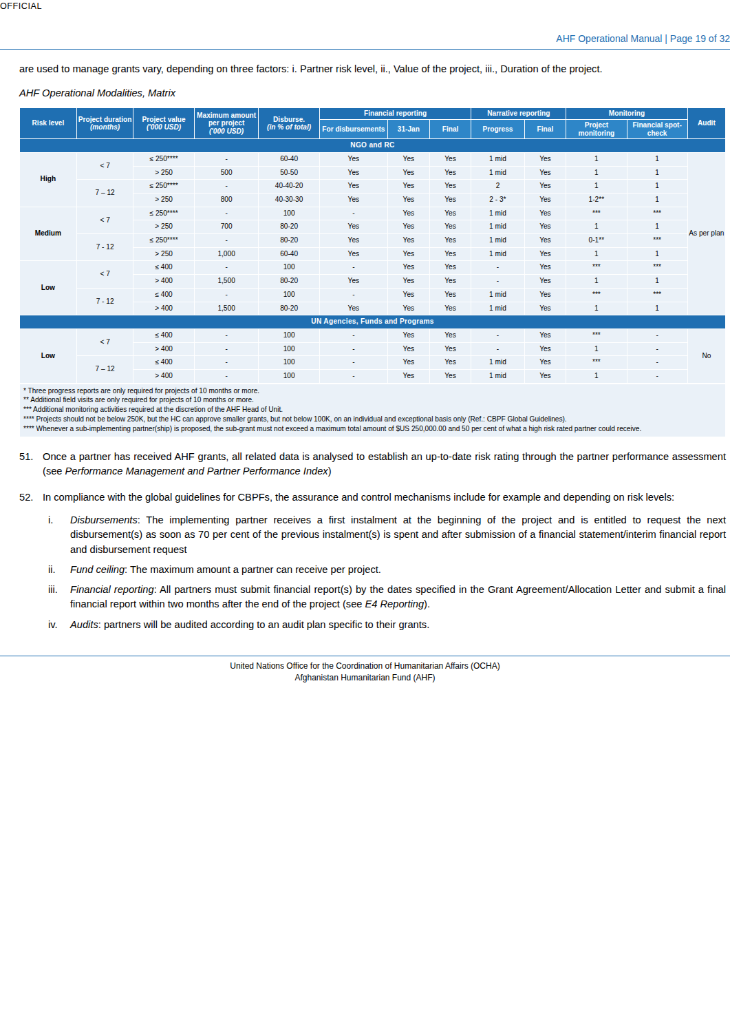OFFICIAL
AHF Operational Manual | Page 19 of 32
are used to manage grants vary, depending on three factors: i. Partner risk level, ii., Value of the project, iii., Duration of the project.
AHF Operational Modalities, Matrix
| Risk level | Project duration (months) | Project value ('000 USD) | Maximum amount per project ('000 USD) | Disburse. (in % of total) | Financial reporting | Narrative reporting | Monitoring | Audit |
| --- | --- | --- | --- | --- | --- | --- | --- | --- |
| For disbursements | 31-Jan | Final | Progress | Final | Project monitoring | Financial spot-check |
| NGO and RC |
| High | < 7 | ≤ 250**** | - | 60-40 | Yes | Yes | Yes | 1 mid | Yes | 1 | 1 | As per plan |
| > 250 | 500 | 50-50 | Yes | Yes | Yes | 1 mid | Yes | 1 | 1 |
| 7 – 12 | ≤ 250**** | - | 40-40-20 | Yes | Yes | Yes | 2 | Yes | 1 | 1 |
| > 250 | 800 | 40-30-30 | Yes | Yes | Yes | 2 - 3* | Yes | 1-2** | 1 |
| Medium | < 7 | ≤ 250**** | - | 100 | - | Yes | Yes | 1 mid | Yes | *** | *** |
| > 250 | 700 | 80-20 | Yes | Yes | Yes | 1 mid | Yes | 1 | 1 |
| 7 - 12 | ≤ 250**** | - | 80-20 | Yes | Yes | Yes | 1 mid | Yes | 0-1** | *** |
| > 250 | 1,000 | 60-40 | Yes | Yes | Yes | 1 mid | Yes | 1 | 1 |
| Low | < 7 | ≤ 400 | - | 100 | - | Yes | Yes | - | Yes | *** | *** |
| > 400 | 1,500 | 80-20 | Yes | Yes | Yes | - | Yes | 1 | 1 |
| 7 - 12 | ≤ 400 | - | 100 | - | Yes | Yes | 1 mid | Yes | *** | *** |
| > 400 | 1,500 | 80-20 | Yes | Yes | Yes | 1 mid | Yes | 1 | 1 |
| UN Agencies, Funds and Programs |
| Low | < 7 | ≤ 400 | - | 100 | - | Yes | Yes | - | Yes | *** | - | No |
| > 400 | - | 100 | - | Yes | Yes | - | Yes | 1 | - |
| 7 – 12 | ≤ 400 | - | 100 | - | Yes | Yes | 1 mid | Yes | *** | - |
| > 400 | - | 100 | - | Yes | Yes | 1 mid | Yes | 1 | - |
* Three progress reports are only required for projects of 10 months or more.
** Additional field visits are only required for projects of 10 months or more.
*** Additional monitoring activities required at the discretion of the AHF Head of Unit.
**** Projects should not be below 250K, but the HC can approve smaller grants, but not below 100K, on an individual and exceptional basis only (Ref.: CBPF Global Guidelines).
**** Whenever a sub-implementing partner(ship) is proposed, the sub-grant must not exceed a maximum total amount of $US 250,000.00 and 50 per cent of what a high risk rated partner could receive.
Once a partner has received AHF grants, all related data is analysed to establish an up-to-date risk rating through the partner performance assessment (see Performance Management and Partner Performance Index)
In compliance with the global guidelines for CBPFs, the assurance and control mechanisms include for example and depending on risk levels:
Disbursements: The implementing partner receives a first instalment at the beginning of the project and is entitled to request the next disbursement(s) as soon as 70 per cent of the previous instalment(s) is spent and after submission of a financial statement/interim financial report and disbursement request
Fund ceiling: The maximum amount a partner can receive per project.
Financial reporting: All partners must submit financial report(s) by the dates specified in the Grant Agreement/Allocation Letter and submit a final financial report within two months after the end of the project (see E4 Reporting).
Audits: partners will be audited according to an audit plan specific to their grants.
United Nations Office for the Coordination of Humanitarian Affairs (OCHA)
Afghanistan Humanitarian Fund (AHF)